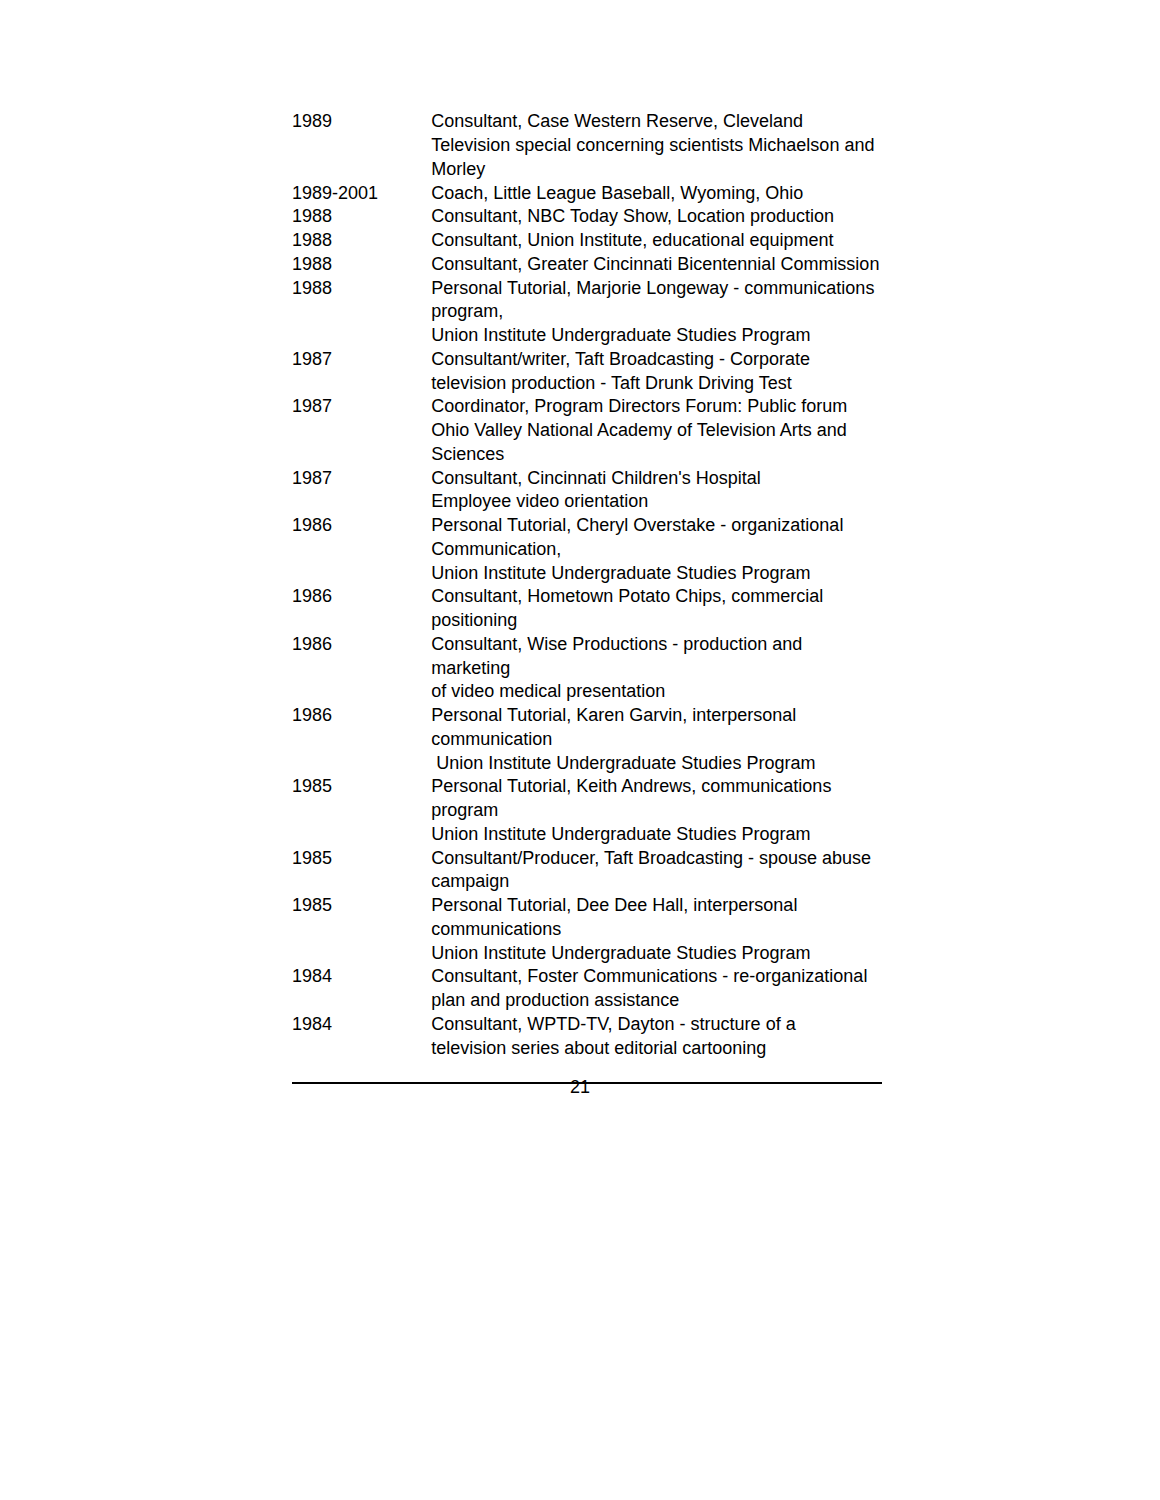| 1989 | Consultant, Case Western Reserve, Cleveland Television special concerning scientists Michaelson and Morley |
| 1989-2001 | Coach, Little League Baseball, Wyoming, Ohio |
| 1988 | Consultant, NBC Today Show, Location production |
| 1988 | Consultant, Union Institute, educational equipment |
| 1988 | Consultant, Greater Cincinnati Bicentennial Commission |
| 1988 | Personal Tutorial, Marjorie Longeway - communications program, Union Institute Undergraduate Studies Program |
| 1987 | Consultant/writer, Taft Broadcasting - Corporate television production - Taft Drunk Driving Test |
| 1987 | Coordinator, Program Directors Forum: Public forum Ohio Valley National Academy of Television Arts and Sciences |
| 1987 | Consultant, Cincinnati Children's Hospital Employee video orientation |
| 1986 | Personal Tutorial, Cheryl Overstake - organizational Communication, Union Institute Undergraduate Studies Program |
| 1986 | Consultant, Hometown Potato Chips, commercial positioning |
| 1986 | Consultant, Wise Productions - production and marketing of video medical presentation |
| 1986 | Personal Tutorial, Karen Garvin, interpersonal communication Union Institute Undergraduate Studies Program |
| 1985 | Personal Tutorial, Keith Andrews, communications program Union Institute Undergraduate Studies Program |
| 1985 | Consultant/Producer, Taft Broadcasting - spouse abuse campaign |
| 1985 | Personal Tutorial, Dee Dee Hall, interpersonal communications Union Institute Undergraduate Studies Program |
| 1984 | Consultant, Foster Communications - re-organizational plan and production assistance |
| 1984 | Consultant, WPTD-TV, Dayton - structure of a television series about editorial cartooning |
21